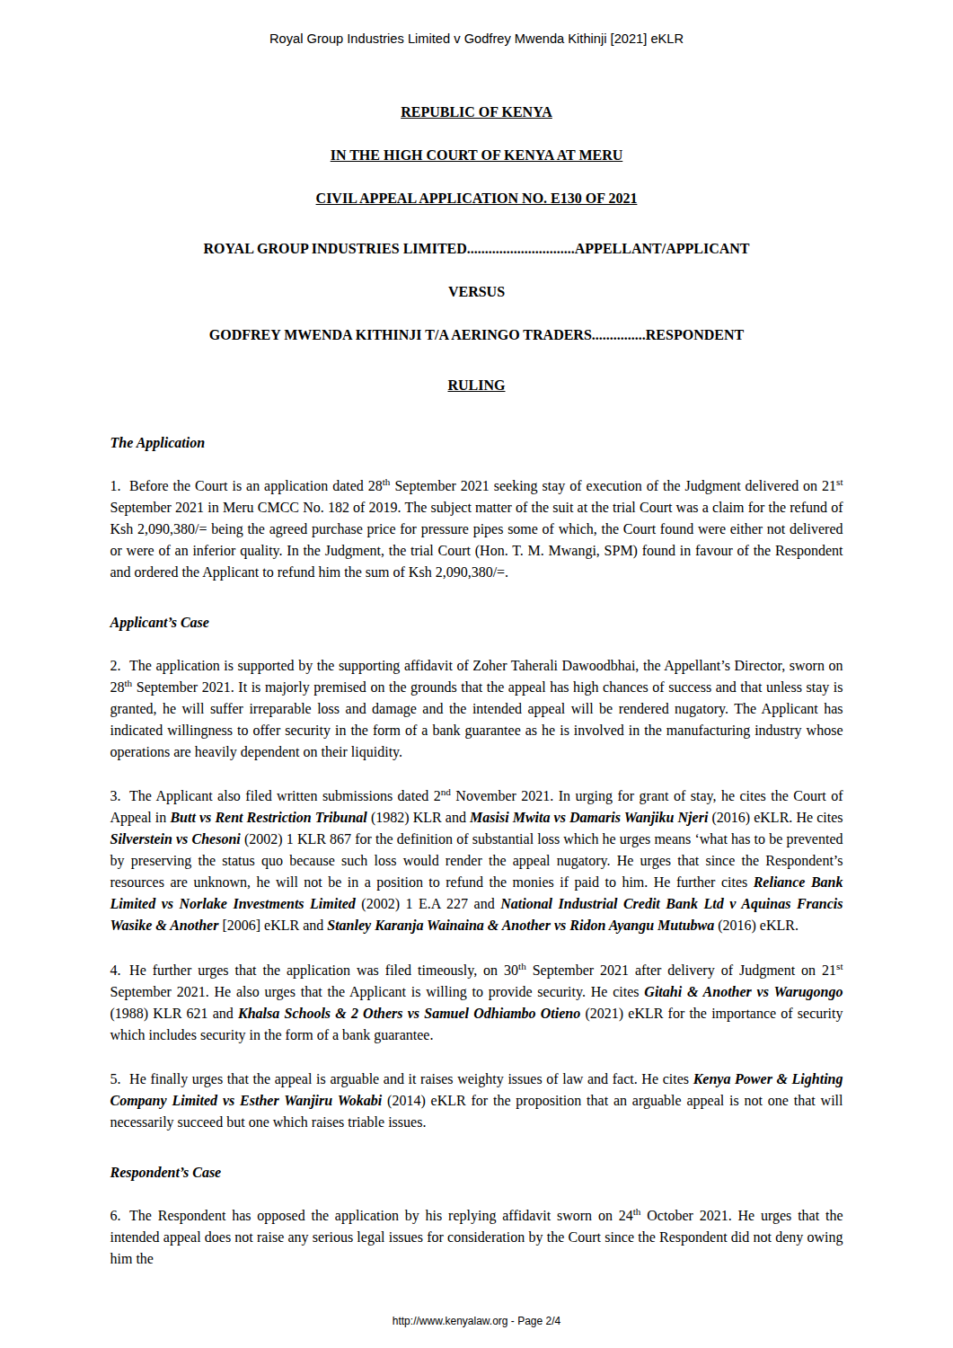Royal Group Industries Limited v Godfrey Mwenda Kithinji [2021] eKLR
REPUBLIC OF KENYA
IN THE HIGH COURT OF KENYA AT MERU
CIVIL APPEAL APPLICATION NO. E130 OF 2021
ROYAL GROUP INDUSTRIES LIMITED..............................APPELLANT/APPLICANT
VERSUS
GODFREY MWENDA KITHINJI T/A AERINGO TRADERS...............RESPONDENT
RULING
The Application
Before the Court is an application dated 28th September 2021 seeking stay of execution of the Judgment delivered on 21st September 2021 in Meru CMCC No. 182 of 2019. The subject matter of the suit at the trial Court was a claim for the refund of Ksh 2,090,380/= being the agreed purchase price for pressure pipes some of which, the Court found were either not delivered or were of an inferior quality. In the Judgment, the trial Court (Hon. T. M. Mwangi, SPM) found in favour of the Respondent and ordered the Applicant to refund him the sum of Ksh 2,090,380/=.
Applicant’s Case
The application is supported by the supporting affidavit of Zoher Taherali Dawoodbhai, the Appellant’s Director, sworn on 28th September 2021. It is majorly premised on the grounds that the appeal has high chances of success and that unless stay is granted, he will suffer irreparable loss and damage and the intended appeal will be rendered nugatory. The Applicant has indicated willingness to offer security in the form of a bank guarantee as he is involved in the manufacturing industry whose operations are heavily dependent on their liquidity.
The Applicant also filed written submissions dated 2nd November 2021. In urging for grant of stay, he cites the Court of Appeal in Butt vs Rent Restriction Tribunal (1982) KLR and Masisi Mwita vs Damaris Wanjiku Njeri (2016) eKLR. He cites Silverstein vs Chesoni (2002) 1 KLR 867 for the definition of substantial loss which he urges means ‘what has to be prevented by preserving the status quo because such loss would render the appeal nugatory. He urges that since the Respondent’s resources are unknown, he will not be in a position to refund the monies if paid to him. He further cites Reliance Bank Limited vs Norlake Investments Limited (2002) 1 E.A 227 and National Industrial Credit Bank Ltd v Aquinas Francis Wasike & Another [2006] eKLR and Stanley Karanja Wainaina & Another vs Ridon Ayangu Mutubwa (2016) eKLR.
He further urges that the application was filed timeously, on 30th September 2021 after delivery of Judgment on 21st September 2021. He also urges that the Applicant is willing to provide security. He cites Gitahi & Another vs Warugongo (1988) KLR 621 and Khalsa Schools & 2 Others vs Samuel Odhiambo Otieno (2021) eKLR for the importance of security which includes security in the form of a bank guarantee.
He finally urges that the appeal is arguable and it raises weighty issues of law and fact. He cites Kenya Power & Lighting Company Limited vs Esther Wanjiru Wokabi (2014) eKLR for the proposition that an arguable appeal is not one that will necessarily succeed but one which raises triable issues.
Respondent’s Case
The Respondent has opposed the application by his replying affidavit sworn on 24th October 2021. He urges that the intended appeal does not raise any serious legal issues for consideration by the Court since the Respondent did not deny owing him the
http://www.kenyalaw.org - Page 2/4